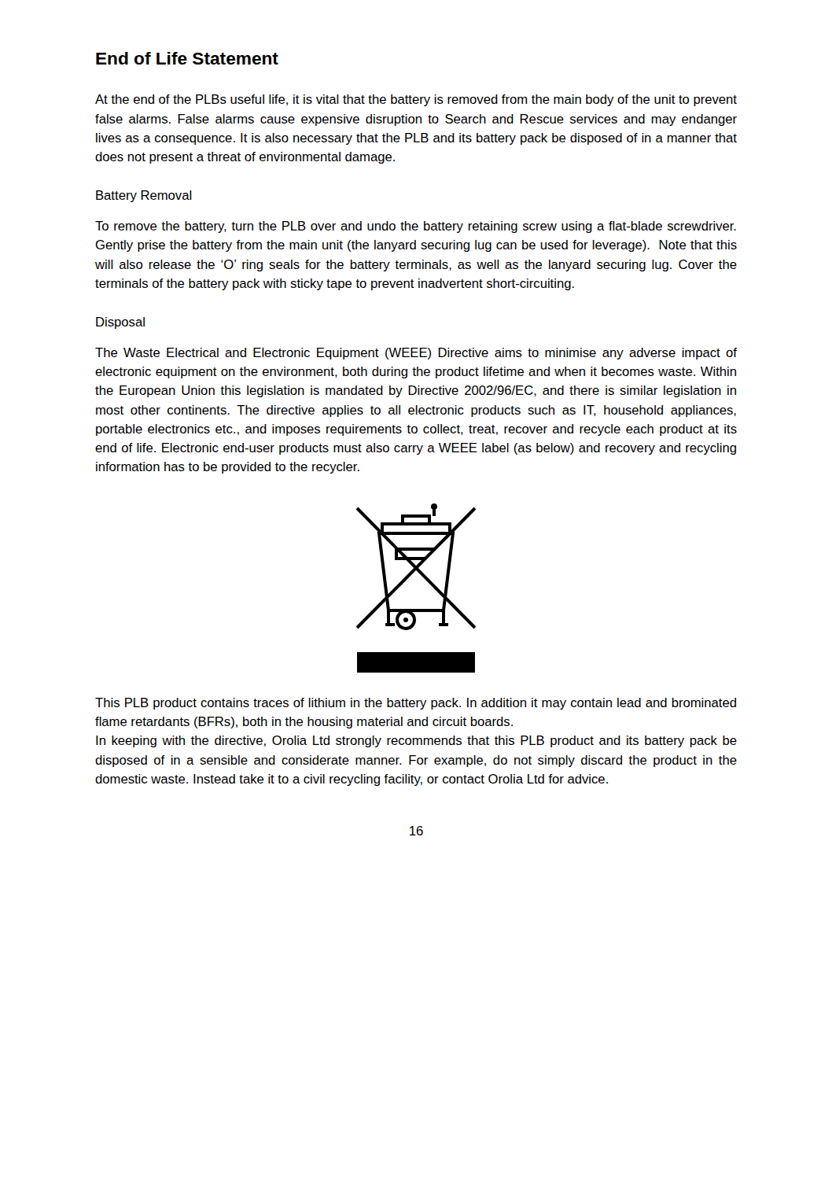End of Life Statement
At the end of the PLBs useful life, it is vital that the battery is removed from the main body of the unit to prevent false alarms. False alarms cause expensive disruption to Search and Rescue services and may endanger lives as a consequence. It is also necessary that the PLB and its battery pack be disposed of in a manner that does not present a threat of environmental damage.
Battery Removal
To remove the battery, turn the PLB over and undo the battery retaining screw using a flat-blade screwdriver. Gently prise the battery from the main unit (the lanyard securing lug can be used for leverage). Note that this will also release the ‘O’ ring seals for the battery terminals, as well as the lanyard securing lug. Cover the terminals of the battery pack with sticky tape to prevent inadvertent short-circuiting.
Disposal
The Waste Electrical and Electronic Equipment (WEEE) Directive aims to minimise any adverse impact of electronic equipment on the environment, both during the product lifetime and when it becomes waste. Within the European Union this legislation is mandated by Directive 2002/96/EC, and there is similar legislation in most other continents. The directive applies to all electronic products such as IT, household appliances, portable electronics etc., and imposes requirements to collect, treat, recover and recycle each product at its end of life. Electronic end-user products must also carry a WEEE label (as below) and recovery and recycling information has to be provided to the recycler.
This PLB product contains traces of lithium in the battery pack. In addition it may contain lead and brominated flame retardants (BFRs), both in the housing material and circuit boards.
In keeping with the directive, Orolia Ltd strongly recommends that this PLB product and its battery pack be disposed of in a sensible and considerate manner. For example, do not simply discard the product in the domestic waste. Instead take it to a civil recycling facility, or contact Orolia Ltd for advice.
16